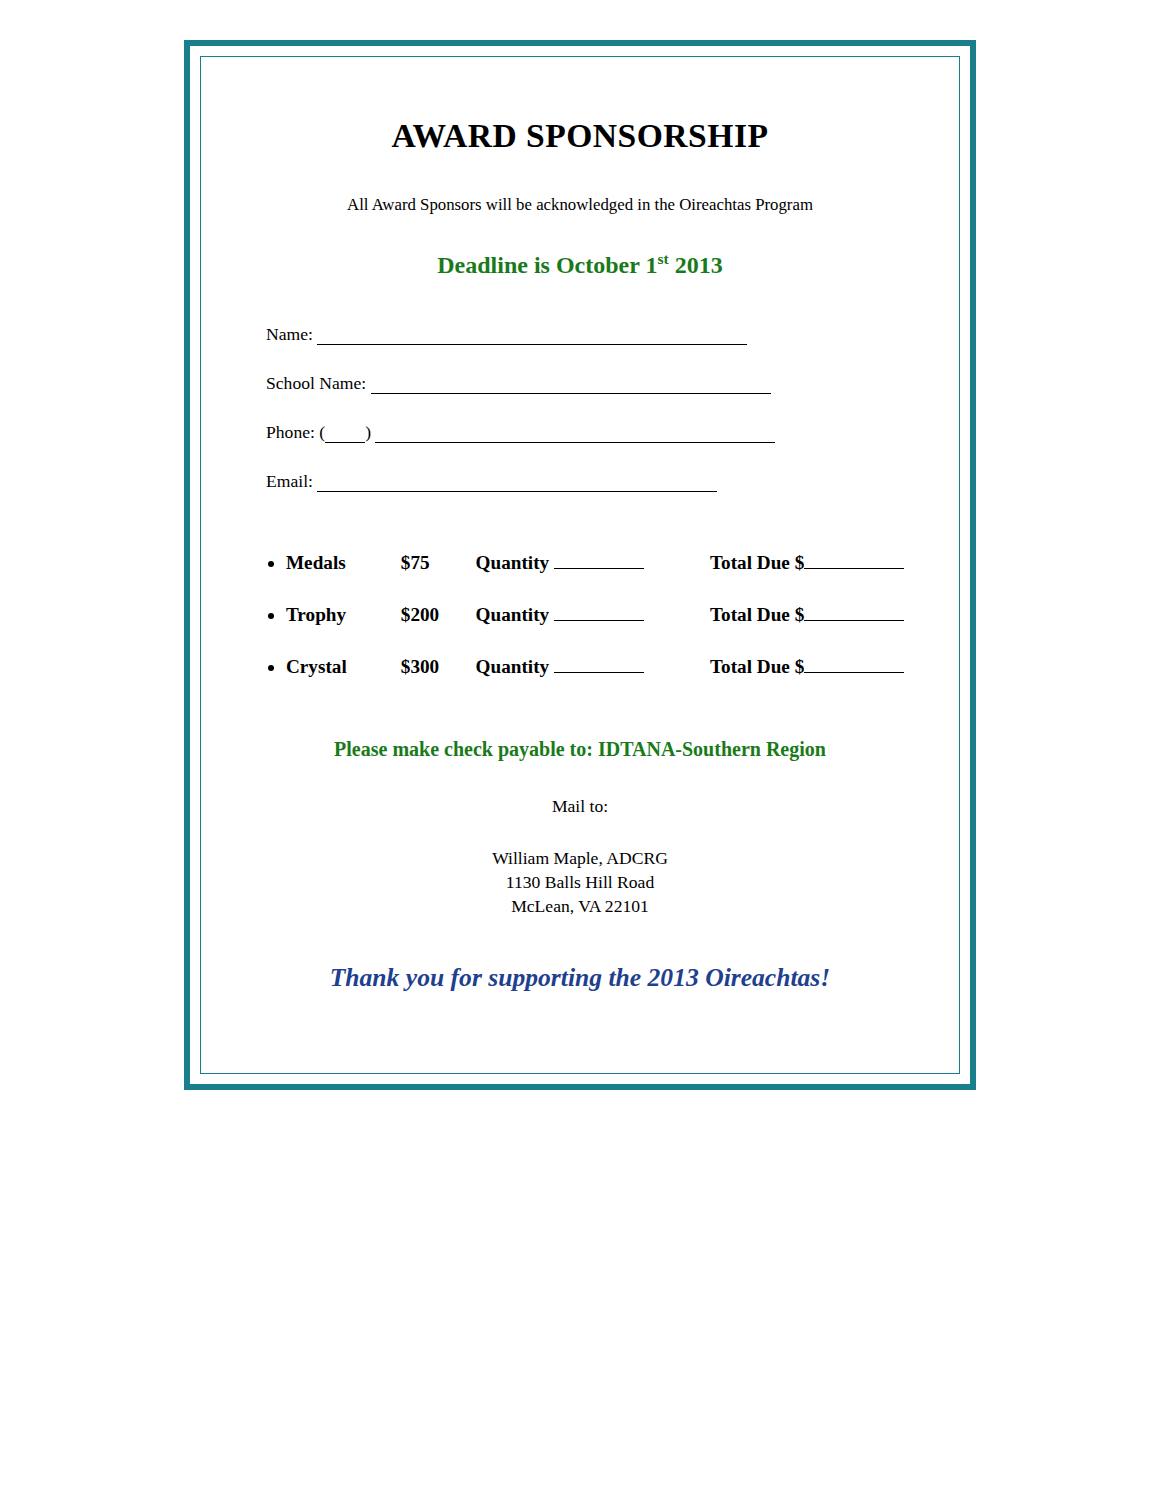AWARD SPONSORSHIP
All Award Sponsors will be acknowledged in the Oireachtas Program
Deadline is October 1st 2013
Name:
School Name:
Phone: ( )
Email:
Medals $75 Quantity Total Due $
Trophy $200 Quantity Total Due $
Crystal $300 Quantity Total Due $
Please make check payable to: IDTANA-Southern Region
Mail to:
William Maple, ADCRG
1130 Balls Hill Road
McLean, VA 22101
Thank you for supporting the 2013 Oireachtas!